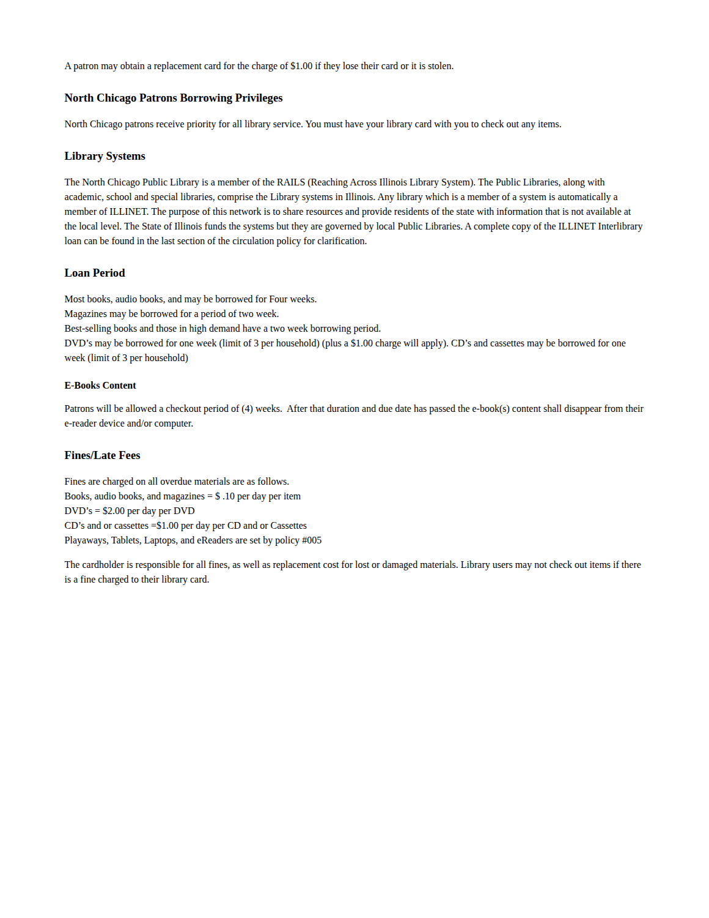A patron may obtain a replacement card for the charge of $1.00 if they lose their card or it is stolen.
North Chicago Patrons Borrowing Privileges
North Chicago patrons receive priority for all library service. You must have your library card with you to check out any items.
Library Systems
The North Chicago Public Library is a member of the RAILS (Reaching Across Illinois Library System). The Public Libraries, along with academic, school and special libraries, comprise the Library systems in Illinois. Any library which is a member of a system is automatically a member of ILLINET. The purpose of this network is to share resources and provide residents of the state with information that is not available at the local level. The State of Illinois funds the systems but they are governed by local Public Libraries. A complete copy of the ILLINET Interlibrary loan can be found in the last section of the circulation policy for clarification.
Loan Period
Most books, audio books, and may be borrowed for Four weeks.
Magazines may be borrowed for a period of two week.
Best-selling books and those in high demand have a two week borrowing period.
DVD’s may be borrowed for one week (limit of 3 per household) (plus a $1.00 charge will apply). CD’s and cassettes may be borrowed for one week (limit of 3 per household)
E-Books Content
Patrons will be allowed a checkout period of (4) weeks. After that duration and due date has passed the e-book(s) content shall disappear from their e-reader device and/or computer.
Fines/Late Fees
Fines are charged on all overdue materials are as follows.
Books, audio books, and magazines = $ .10 per day per item
DVD’s = $2.00 per day per DVD
CD’s and or cassettes =$1.00 per day per CD and or Cassettes
Playaways, Tablets, Laptops, and eReaders are set by policy #005
The cardholder is responsible for all fines, as well as replacement cost for lost or damaged materials. Library users may not check out items if there is a fine charged to their library card.